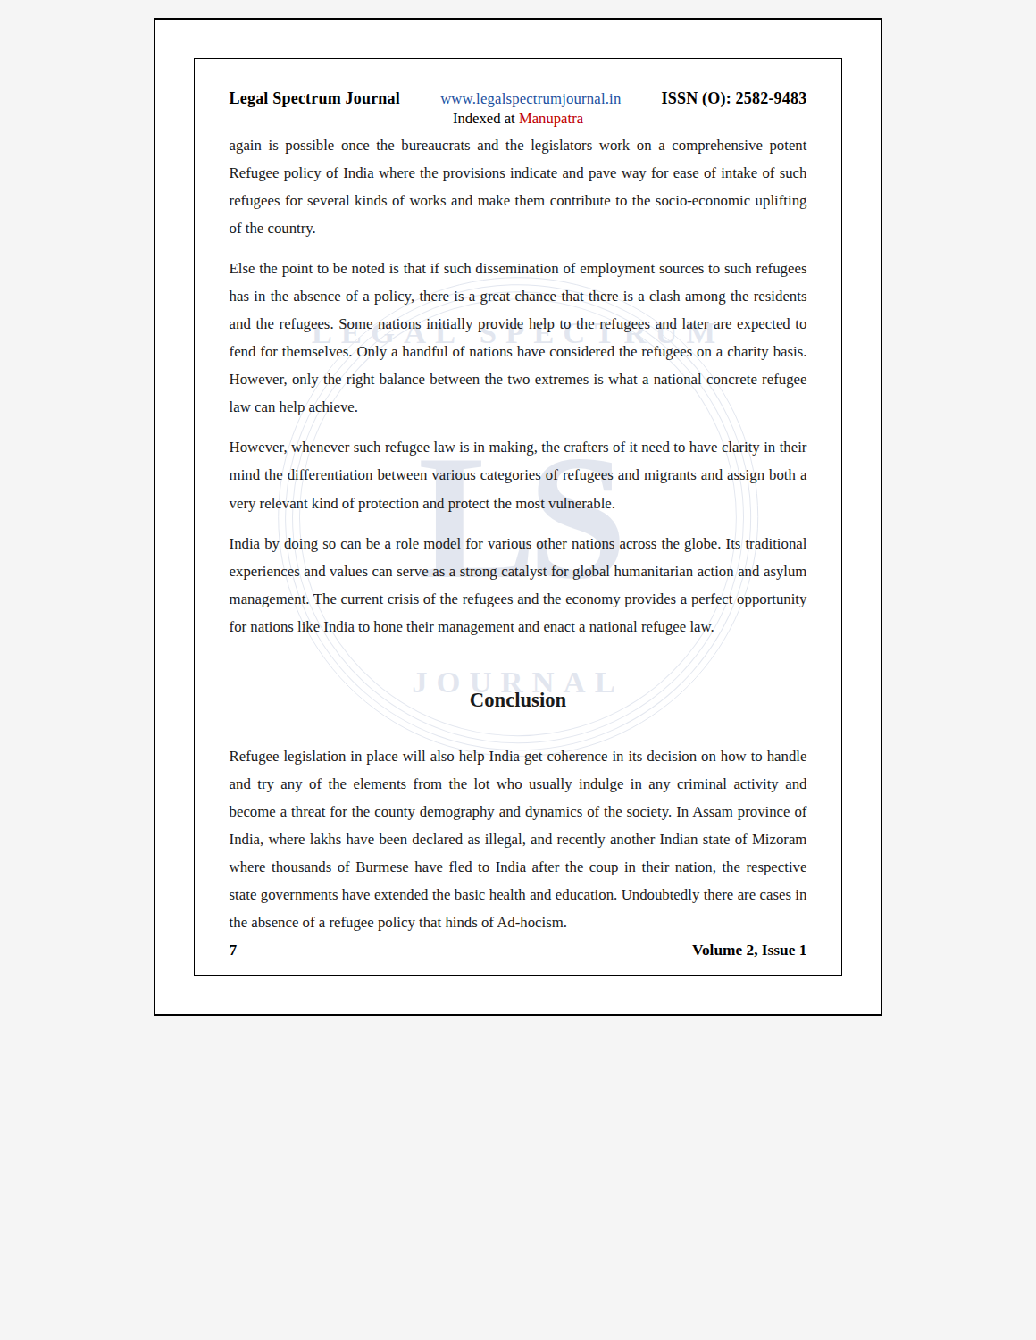Legal Spectrum Journal www.legalspectrumjournal.in ISSN (O): 2582-9483
Indexed at Manupatra
LEGAL SPECTRUM
LS
JOURNAL
again is possible once the bureaucrats and the legislators work on a comprehensive potent Refugee policy of India where the provisions indicate and pave way for ease of intake of such refugees for several kinds of works and make them contribute to the socio-economic uplifting of the country.
Else the point to be noted is that if such dissemination of employment sources to such refugees has in the absence of a policy, there is a great chance that there is a clash among the residents and the refugees. Some nations initially provide help to the refugees and later are expected to fend for themselves. Only a handful of nations have considered the refugees on a charity basis. However, only the right balance between the two extremes is what a national concrete refugee law can help achieve.
However, whenever such refugee law is in making, the crafters of it need to have clarity in their mind the differentiation between various categories of refugees and migrants and assign both a very relevant kind of protection and protect the most vulnerable.
India by doing so can be a role model for various other nations across the globe. Its traditional experiences and values can serve as a strong catalyst for global humanitarian action and asylum management. The current crisis of the refugees and the economy provides a perfect opportunity for nations like India to hone their management and enact a national refugee law.
Conclusion
Refugee legislation in place will also help India get coherence in its decision on how to handle and try any of the elements from the lot who usually indulge in any criminal activity and become a threat for the county demography and dynamics of the society. In Assam province of India, where lakhs have been declared as illegal, and recently another Indian state of Mizoram where thousands of Burmese have fled to India after the coup in their nation, the respective state governments have extended the basic health and education. Undoubtedly there are cases in the absence of a refugee policy that hinds of Ad-hocism.
7 Volume 2, Issue 1